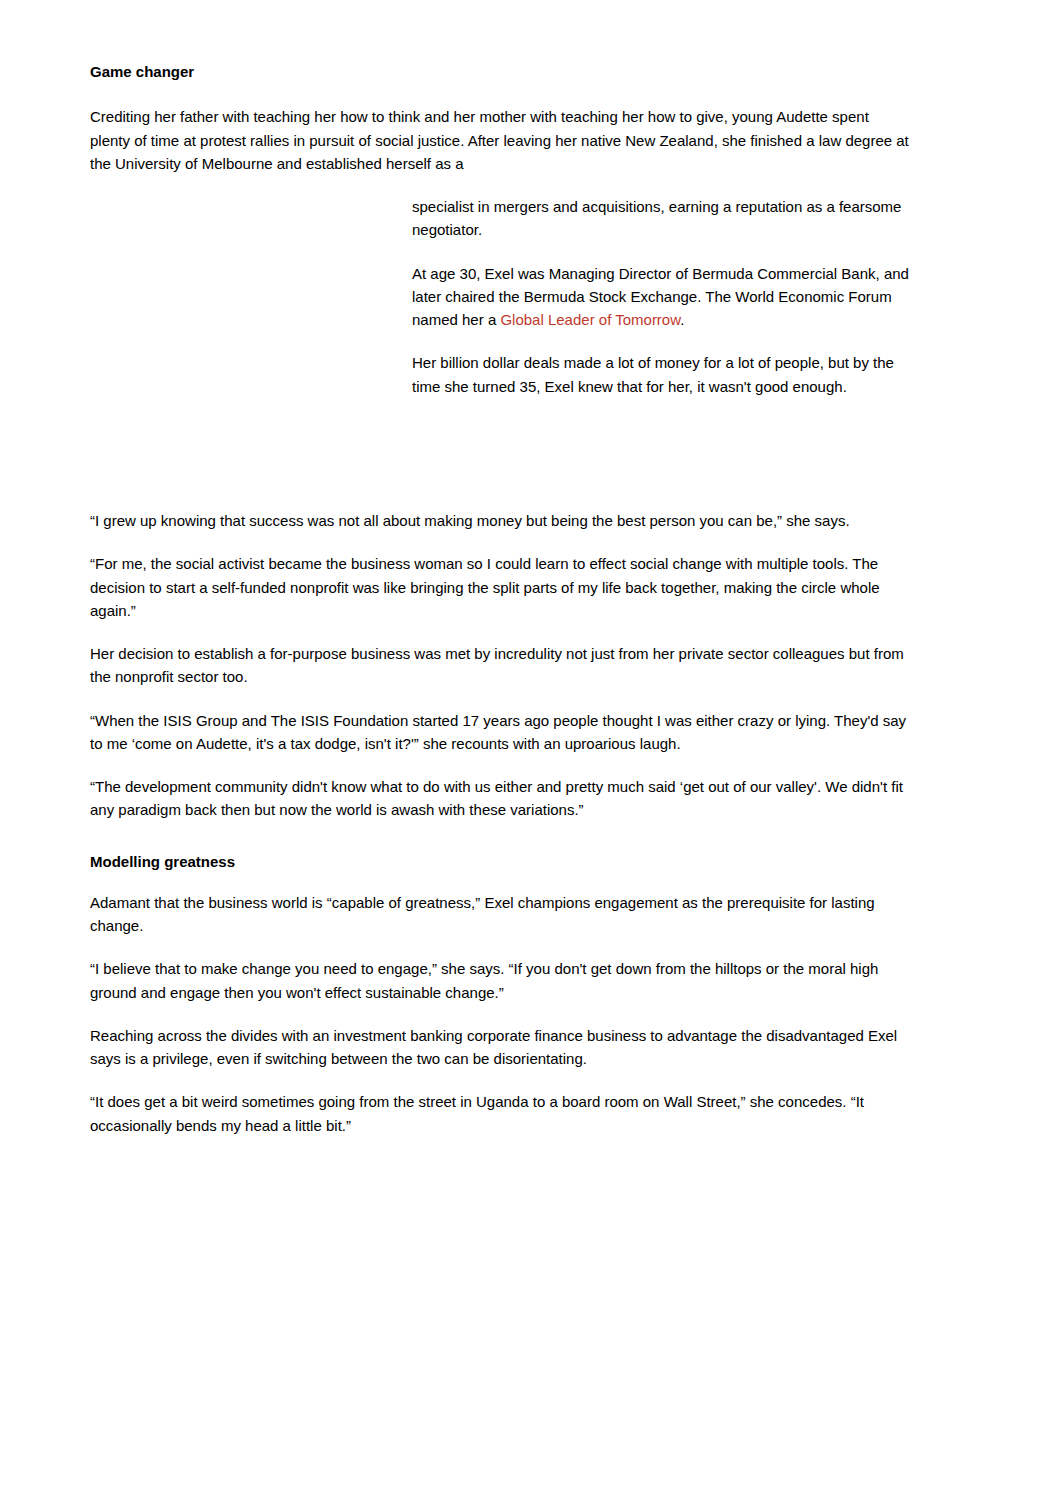Game changer
Crediting her father with teaching her how to think and her mother with teaching her how to give, young Audette spent plenty of time at protest rallies in pursuit of social justice. After leaving her native New Zealand, she finished a law degree at the University of Melbourne and established herself as a
specialist in mergers and acquisitions, earning a reputation as a fearsome negotiator.
At age 30, Exel was Managing Director of Bermuda Commercial Bank, and later chaired the Bermuda Stock Exchange. The World Economic Forum named her a Global Leader of Tomorrow.
Her billion dollar deals made a lot of money for a lot of people, but by the time she turned 35, Exel knew that for her, it wasn't good enough.
“I grew up knowing that success was not all about making money but being the best person you can be,” she says.
“For me, the social activist became the business woman so I could learn to effect social change with multiple tools. The decision to start a self-funded nonprofit was like bringing the split parts of my life back together, making the circle whole again.”
Her decision to establish a for-purpose business was met by incredulity not just from her private sector colleagues but from the nonprofit sector too.
“When the ISIS Group and The ISIS Foundation started 17 years ago people thought I was either crazy or lying. They'd say to me ‘come on Audette, it's a tax dodge, isn't it?'” she recounts with an uproarious laugh.
“The development community didn't know what to do with us either and pretty much said ‘get out of our valley'. We didn't fit any paradigm back then but now the world is awash with these variations.”
Modelling greatness
Adamant that the business world is “capable of greatness,” Exel champions engagement as the prerequisite for lasting change.
“I believe that to make change you need to engage,” she says. “If you don't get down from the hilltops or the moral high ground and engage then you won't effect sustainable change.”
Reaching across the divides with an investment banking corporate finance business to advantage the disadvantaged Exel says is a privilege, even if switching between the two can be disorientating.
“It does get a bit weird sometimes going from the street in Uganda to a board room on Wall Street,” she concedes. “It occasionally bends my head a little bit.”